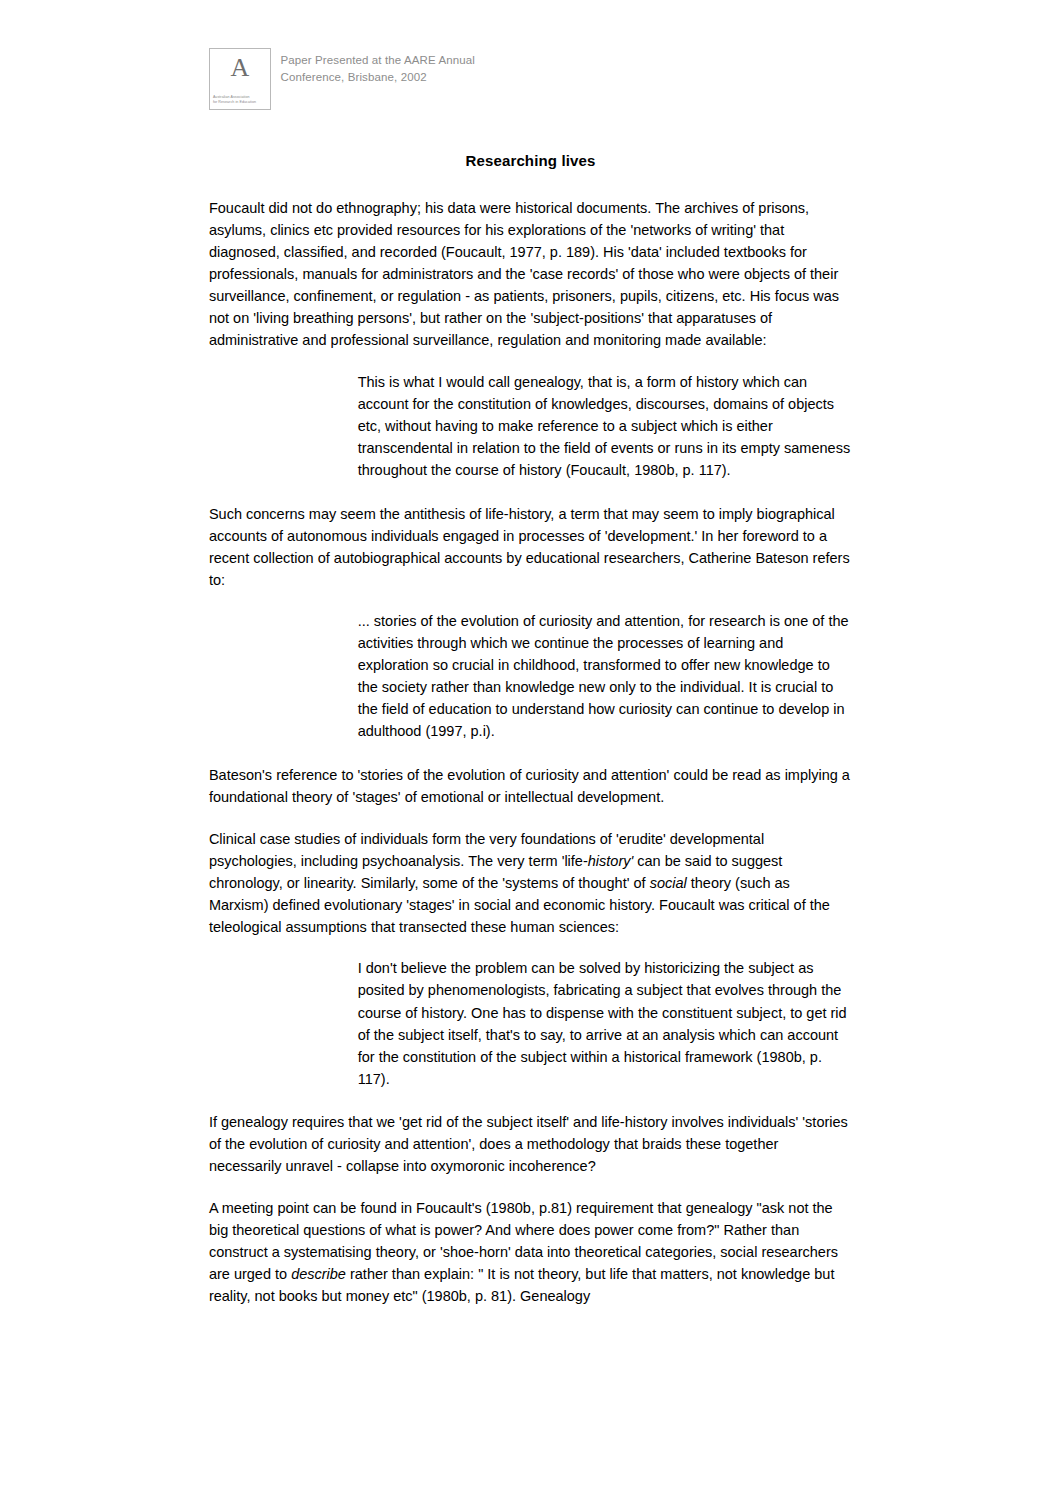A
Australian Association
for Research in Education
Paper Presented at the AARE Annual
Conference, Brisbane, 2002
Researching lives
Foucault did not do ethnography; his data were historical documents. The archives of prisons, asylums, clinics etc provided resources for his explorations of the 'networks of writing' that diagnosed, classified, and recorded (Foucault, 1977, p. 189). His 'data' included textbooks for professionals, manuals for administrators and the 'case records' of those who were objects of their surveillance, confinement, or regulation - as patients, prisoners, pupils, citizens, etc. His focus was not on 'living breathing persons', but rather on the 'subject-positions' that apparatuses of administrative and professional surveillance, regulation and monitoring made available:
This is what I would call genealogy, that is, a form of history which can account for the constitution of knowledges, discourses, domains of objects etc, without having to make reference to a subject which is either transcendental in relation to the field of events or runs in its empty sameness throughout the course of history (Foucault, 1980b, p. 117).
Such concerns may seem the antithesis of life-history, a term that may seem to imply biographical accounts of autonomous individuals engaged in processes of 'development.' In her foreword to a recent collection of autobiographical accounts by educational researchers, Catherine Bateson refers to:
... stories of the evolution of curiosity and attention, for research is one of the activities through which we continue the processes of learning and exploration so crucial in childhood, transformed to offer new knowledge to the society rather than knowledge new only to the individual. It is crucial to the field of education to understand how curiosity can continue to develop in adulthood (1997, p.i).
Bateson's reference to 'stories of the evolution of curiosity and attention' could be read as implying a foundational theory of 'stages' of emotional or intellectual development.
Clinical case studies of individuals form the very foundations of 'erudite' developmental psychologies, including psychoanalysis. The very term 'life-history' can be said to suggest chronology, or linearity. Similarly, some of the 'systems of thought' of social theory (such as Marxism) defined evolutionary 'stages' in social and economic history. Foucault was critical of the teleological assumptions that transected these human sciences:
I don't believe the problem can be solved by historicizing the subject as posited by phenomenologists, fabricating a subject that evolves through the course of history. One has to dispense with the constituent subject, to get rid of the subject itself, that's to say, to arrive at an analysis which can account for the constitution of the subject within a historical framework (1980b, p. 117).
If genealogy requires that we 'get rid of the subject itself' and life-history involves individuals' 'stories of the evolution of curiosity and attention', does a methodology that braids these together necessarily unravel - collapse into oxymoronic incoherence?
A meeting point can be found in Foucault's (1980b, p.81) requirement that genealogy "ask not the big theoretical questions of what is power? And where does power come from?" Rather than construct a systematising theory, or 'shoe-horn' data into theoretical categories, social researchers are urged to describe rather than explain: " It is not theory, but life that matters, not knowledge but reality, not books but money etc" (1980b, p. 81). Genealogy